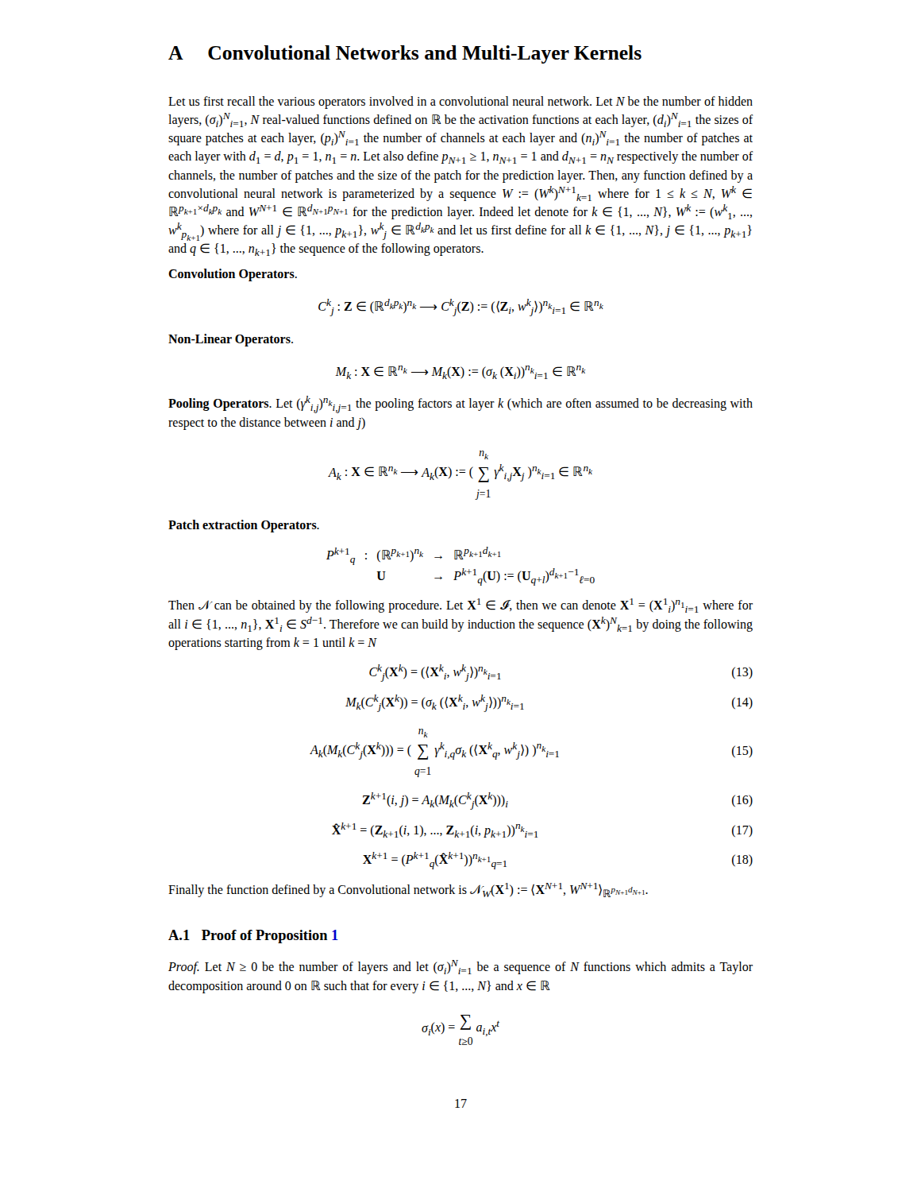AConvolutional Networks and Multi-Layer Kernels
Let us first recall the various operators involved in a convolutional neural network. Let N be the number of hidden layers, (σi)Ni=1, N real-valued functions defined on ℝ be the activation functions at each layer, (di)Ni=1 the sizes of square patches at each layer, (pi)Ni=1 the number of channels at each layer and (ni)Ni=1 the number of patches at each layer with d1 = d, p1 = 1, n1 = n. Let also define pN+1 ≥ 1, nN+1 = 1 and dN+1 = nN respectively the number of channels, the number of patches and the size of the patch for the prediction layer. Then, any function defined by a convolutional neural network is parameterized by a sequence W := (Wk)N+1k=1 where for 1 ≤ k ≤ N, Wk ∈ ℝpk+1×dkpk and WN+1 ∈ ℝdN+1pN+1 for the prediction layer. Indeed let denote for k ∈ {1, ..., N}, Wk := (wk1, ..., wkpk+1) where for all j ∈ {1, ..., pk+1}, wkj ∈ ℝdkpk and let us first define for all k ∈ {1, ..., N}, j ∈ {1, ..., pk+1} and q ∈ {1, ..., nk+1} the sequence of the following operators.
Convolution Operators.
Ckj : Z ∈ (ℝdkpk)nk ⟶ Ckj(Z) := (⟨Zi, wkj⟩)nki=1 ∈ ℝnk
Non-Linear Operators.
Mk : X ∈ ℝnk ⟶ Mk(X) := (σk (Xi))nki=1 ∈ ℝnk
Pooling Operators. Let (γki,j)nki,j=1 the pooling factors at layer k (which are often assumed to be decreasing with respect to the distance between i and j)
Ak : X ∈ ℝnk ⟶ Ak(X) := ( nk∑j=1 γki,jXj )nki=1 ∈ ℝnk
Patch extraction Operators.
| P k +1 q | : | (ℝ p k +1 ) n k | → | ℝ p k +1 d k +1 |
| | | U | → | P k +1 q ( U ) := ( U q + l ) d k +1 −1 ℓ =0 |
Then 𝒩 can be obtained by the following procedure. Let X1 ∈ 𝓘, then we can denote X1 = (X1i)n1i=1 where for all i ∈ {1, ..., n1}, X1i ∈ Sd−1. Therefore we can build by induction the sequence (Xk)Nk=1 by doing the following operations starting from k = 1 until k = N
Ckj(Xk) = (⟨Xki, wkj⟩)nki=1
(13)
Mk(Ckj(Xk)) = (σk (⟨Xki, wkj⟩))nki=1
(14)
Ak(Mk(Ckj(Xk))) = ( nk∑q=1 γki,qσk (⟨Xkq, wkj⟩) )nki=1
(15)
Zk+1(i, j) = Ak(Mk(Ckj(Xk)))i
(16)
X̂k+1 = (Zk+1(i, 1), ..., Zk+1(i, pk+1))nki=1
(17)
Xk+1 = (Pk+1q(X̂k+1))nk+1q=1
(18)
Finally the function defined by a Convolutional network is 𝒩W(X1) := ⟨XN+1, WN+1⟩ℝpN+1dN+1.
A.1 Proof of Proposition 1
Proof. Let N ≥ 0 be the number of layers and let (σi)Ni=1 be a sequence of N functions which admits a Taylor decomposition around 0 on ℝ such that for every i ∈ {1, ..., N} and x ∈ ℝ
σi(x) = ∑t≥0 ai,txt
17